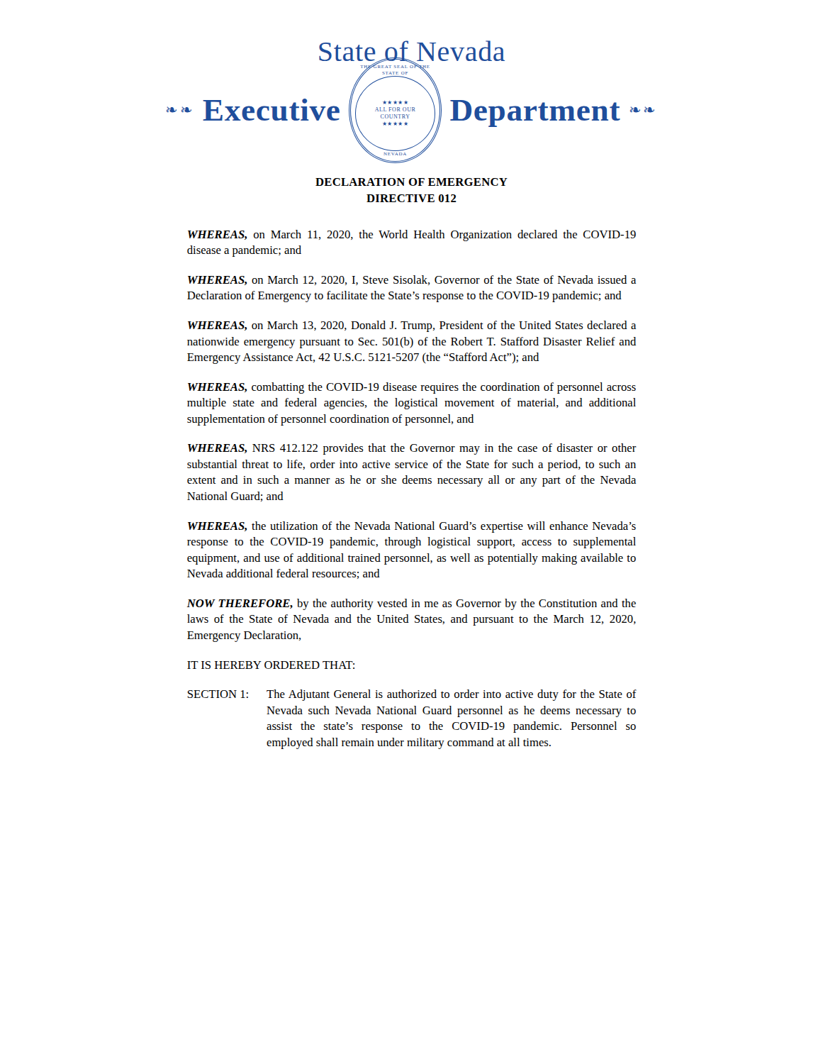State of Nevada
❧❧ Executive The Great Seal of the State of ★★★★★ All for Our Country ★★★★★ Nevada Department ❧❧
DECLARATION OF EMERGENCY
DIRECTIVE 012
WHEREAS, on March 11, 2020, the World Health Organization declared the COVID-19 disease a pandemic; and
WHEREAS, on March 12, 2020, I, Steve Sisolak, Governor of the State of Nevada issued a Declaration of Emergency to facilitate the State’s response to the COVID-19 pandemic; and
WHEREAS, on March 13, 2020, Donald J. Trump, President of the United States declared a nationwide emergency pursuant to Sec. 501(b) of the Robert T. Stafford Disaster Relief and Emergency Assistance Act, 42 U.S.C. 5121-5207 (the “Stafford Act”); and
WHEREAS, combatting the COVID-19 disease requires the coordination of personnel across multiple state and federal agencies, the logistical movement of material, and additional supplementation of personnel coordination of personnel, and
WHEREAS, NRS 412.122 provides that the Governor may in the case of disaster or other substantial threat to life, order into active service of the State for such a period, to such an extent and in such a manner as he or she deems necessary all or any part of the Nevada National Guard; and
WHEREAS, the utilization of the Nevada National Guard’s expertise will enhance Nevada’s response to the COVID-19 pandemic, through logistical support, access to supplemental equipment, and use of additional trained personnel, as well as potentially making available to Nevada additional federal resources; and
NOW THEREFORE, by the authority vested in me as Governor by the Constitution and the laws of the State of Nevada and the United States, and pursuant to the March 12, 2020, Emergency Declaration,
IT IS HEREBY ORDERED THAT:
SECTION 1:
The Adjutant General is authorized to order into active duty for the State of Nevada such Nevada National Guard personnel as he deems necessary to assist the state’s response to the COVID-19 pandemic. Personnel so employed shall remain under military command at all times.